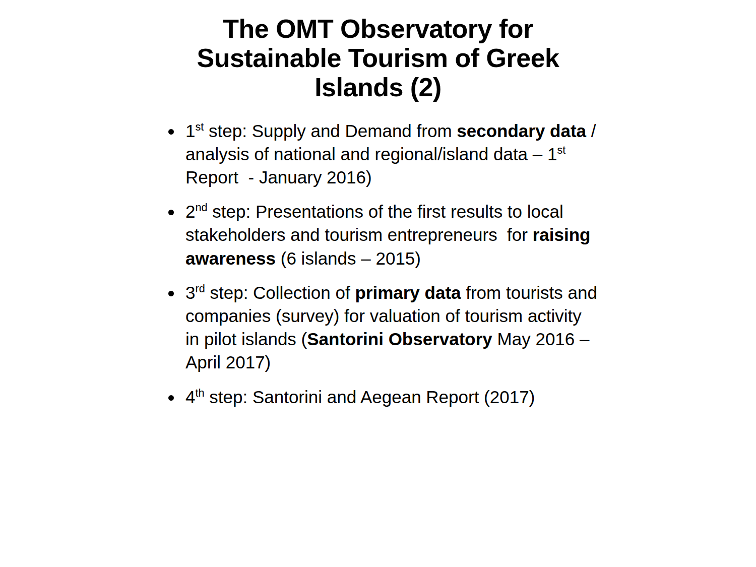The OMT Observatory for Sustainable Tourism of Greek Islands (2)
1st step: Supply and Demand from secondary data / analysis of national and regional/island data – 1st Report - January 2016)
2nd step: Presentations of the first results to local stakeholders and tourism entrepreneurs for raising awareness (6 islands – 2015)
3rd step: Collection of primary data from tourists and companies (survey) for valuation of tourism activity in pilot islands (Santorini Observatory May 2016 – April 2017)
4th step: Santorini and Aegean Report (2017)